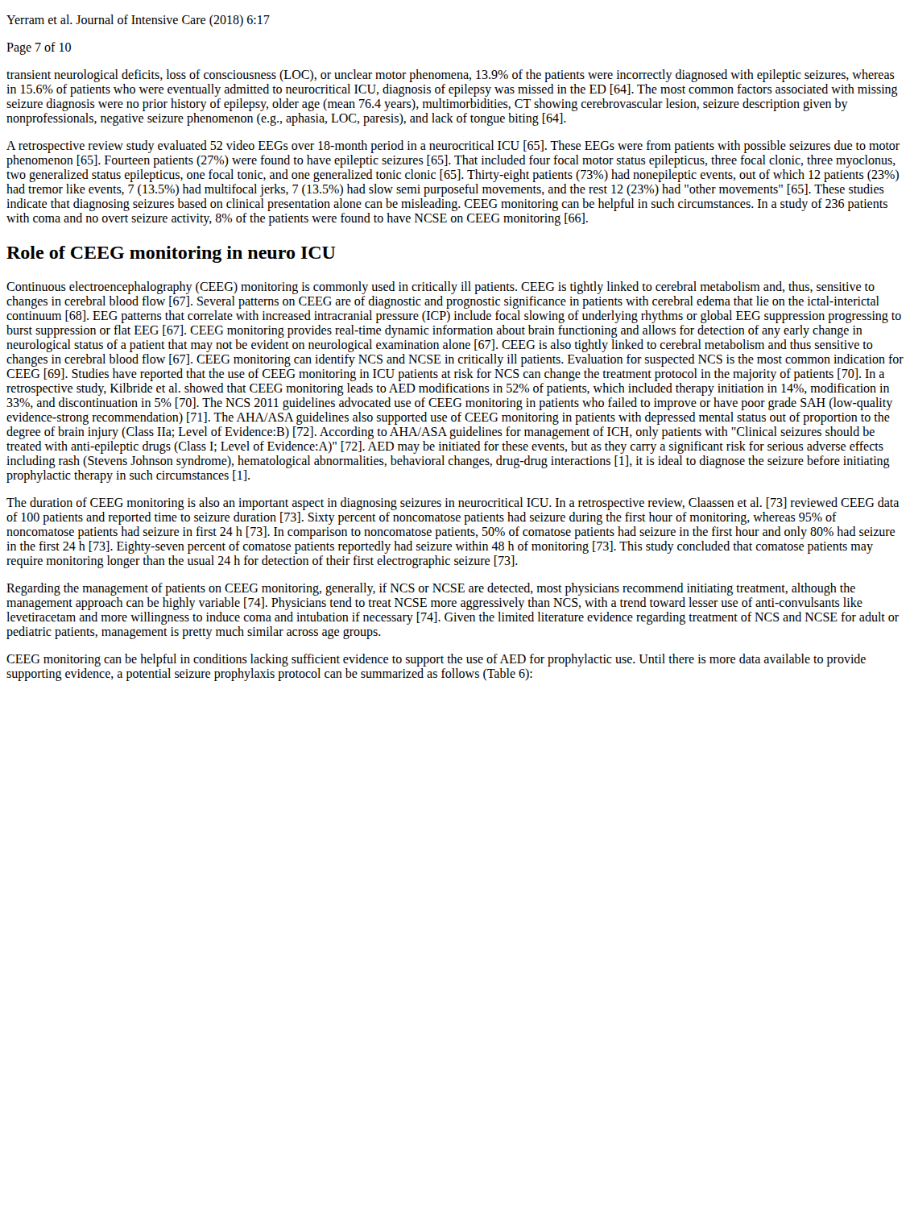Yerram et al. Journal of Intensive Care (2018) 6:17
Page 7 of 10
transient neurological deficits, loss of consciousness (LOC), or unclear motor phenomena, 13.9% of the patients were incorrectly diagnosed with epileptic seizures, whereas in 15.6% of patients who were eventually admitted to neurocritical ICU, diagnosis of epilepsy was missed in the ED [64]. The most common factors associated with missing seizure diagnosis were no prior history of epilepsy, older age (mean 76.4 years), multimorbidities, CT showing cerebrovascular lesion, seizure description given by nonprofessionals, negative seizure phenomenon (e.g., aphasia, LOC, paresis), and lack of tongue biting [64].
A retrospective review study evaluated 52 video EEGs over 18-month period in a neurocritical ICU [65]. These EEGs were from patients with possible seizures due to motor phenomenon [65]. Fourteen patients (27%) were found to have epileptic seizures [65]. That included four focal motor status epilepticus, three focal clonic, three myoclonus, two generalized status epilepticus, one focal tonic, and one generalized tonic clonic [65]. Thirty-eight patients (73%) had nonepileptic events, out of which 12 patients (23%) had tremor like events, 7 (13.5%) had multifocal jerks, 7 (13.5%) had slow semi purposeful movements, and the rest 12 (23%) had "other movements" [65]. These studies indicate that diagnosing seizures based on clinical presentation alone can be misleading. CEEG monitoring can be helpful in such circumstances. In a study of 236 patients with coma and no overt seizure activity, 8% of the patients were found to have NCSE on CEEG monitoring [66].
Role of CEEG monitoring in neuro ICU
Continuous electroencephalography (CEEG) monitoring is commonly used in critically ill patients. CEEG is tightly linked to cerebral metabolism and, thus, sensitive to changes in cerebral blood flow [67]. Several patterns on CEEG are of diagnostic and prognostic significance in patients with cerebral edema that lie on the ictal-interictal continuum [68]. EEG patterns that correlate with increased intracranial pressure (ICP) include focal slowing of underlying rhythms or global EEG suppression progressing to burst suppression or flat EEG [67]. CEEG monitoring provides real-time dynamic information about brain functioning and allows for detection of any early change in neurological status of a patient that may not be evident on neurological examination alone [67]. CEEG is also tightly linked to cerebral metabolism and thus sensitive to changes in cerebral blood flow [67]. CEEG monitoring can identify NCS and NCSE in critically ill patients. Evaluation for suspected NCS is the most common indication for CEEG [69]. Studies have reported that the use of CEEG monitoring in ICU patients at risk for NCS can change the treatment protocol in the majority of patients [70]. In a retrospective study, Kilbride et al. showed that CEEG monitoring leads to AED modifications in 52% of patients, which included therapy initiation in 14%, modification in 33%, and discontinuation in 5% [70]. The NCS 2011 guidelines advocated use of CEEG monitoring in patients who failed to improve or have poor grade SAH (low-quality evidence-strong recommendation) [71]. The AHA/ASA guidelines also supported use of CEEG monitoring in patients with depressed mental status out of proportion to the degree of brain injury (Class IIa; Level of Evidence:B) [72]. According to AHA/ASA guidelines for management of ICH, only patients with "Clinical seizures should be treated with anti-epileptic drugs (Class I; Level of Evidence:A)" [72]. AED may be initiated for these events, but as they carry a significant risk for serious adverse effects including rash (Stevens Johnson syndrome), hematological abnormalities, behavioral changes, drug-drug interactions [1], it is ideal to diagnose the seizure before initiating prophylactic therapy in such circumstances [1].
The duration of CEEG monitoring is also an important aspect in diagnosing seizures in neurocritical ICU. In a retrospective review, Claassen et al. [73] reviewed CEEG data of 100 patients and reported time to seizure duration [73]. Sixty percent of noncomatose patients had seizure during the first hour of monitoring, whereas 95% of noncomatose patients had seizure in first 24 h [73]. In comparison to noncomatose patients, 50% of comatose patients had seizure in the first hour and only 80% had seizure in the first 24 h [73]. Eighty-seven percent of comatose patients reportedly had seizure within 48 h of monitoring [73]. This study concluded that comatose patients may require monitoring longer than the usual 24 h for detection of their first electrographic seizure [73].
Regarding the management of patients on CEEG monitoring, generally, if NCS or NCSE are detected, most physicians recommend initiating treatment, although the management approach can be highly variable [74]. Physicians tend to treat NCSE more aggressively than NCS, with a trend toward lesser use of anti-convulsants like levetiracetam and more willingness to induce coma and intubation if necessary [74]. Given the limited literature evidence regarding treatment of NCS and NCSE for adult or pediatric patients, management is pretty much similar across age groups.
CEEG monitoring can be helpful in conditions lacking sufficient evidence to support the use of AED for prophylactic use. Until there is more data available to provide supporting evidence, a potential seizure prophylaxis protocol can be summarized as follows (Table 6):